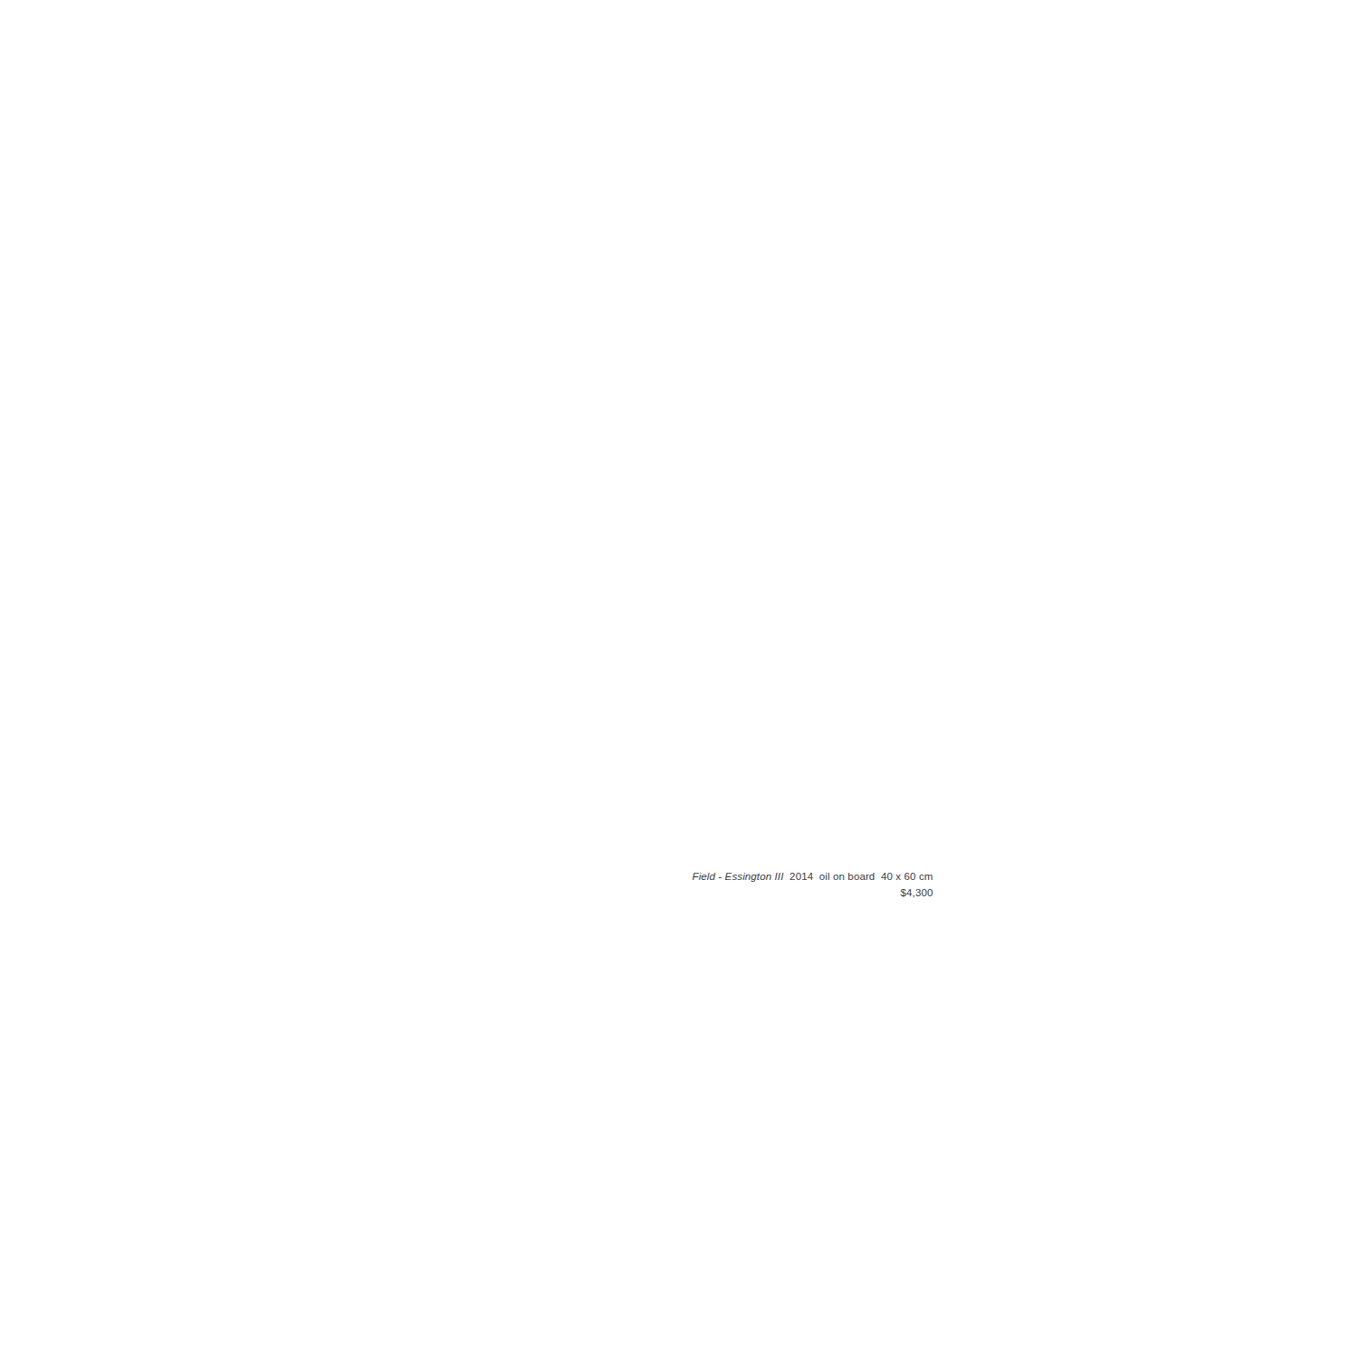Field - Essington III 2014 oil on board 40 x 60 cm $4,300